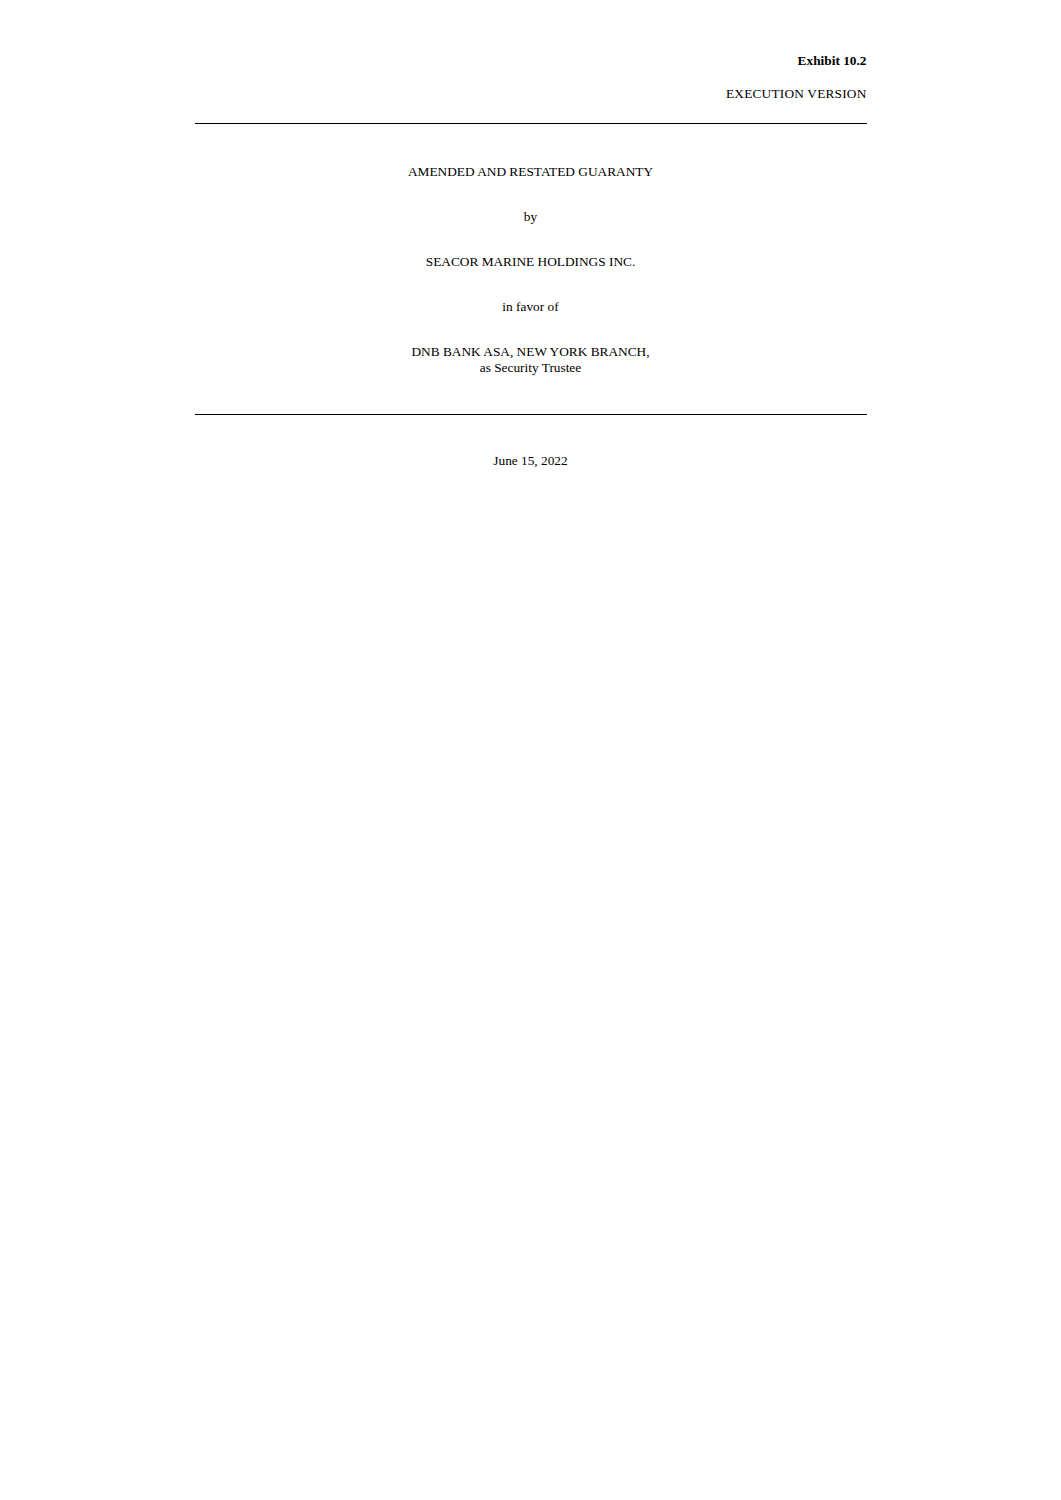Exhibit 10.2
EXECUTION VERSION
AMENDED AND RESTATED GUARANTY
by
SEACOR MARINE HOLDINGS INC.
in favor of
DNB BANK ASA, NEW YORK BRANCH,
as Security Trustee
June 15, 2022